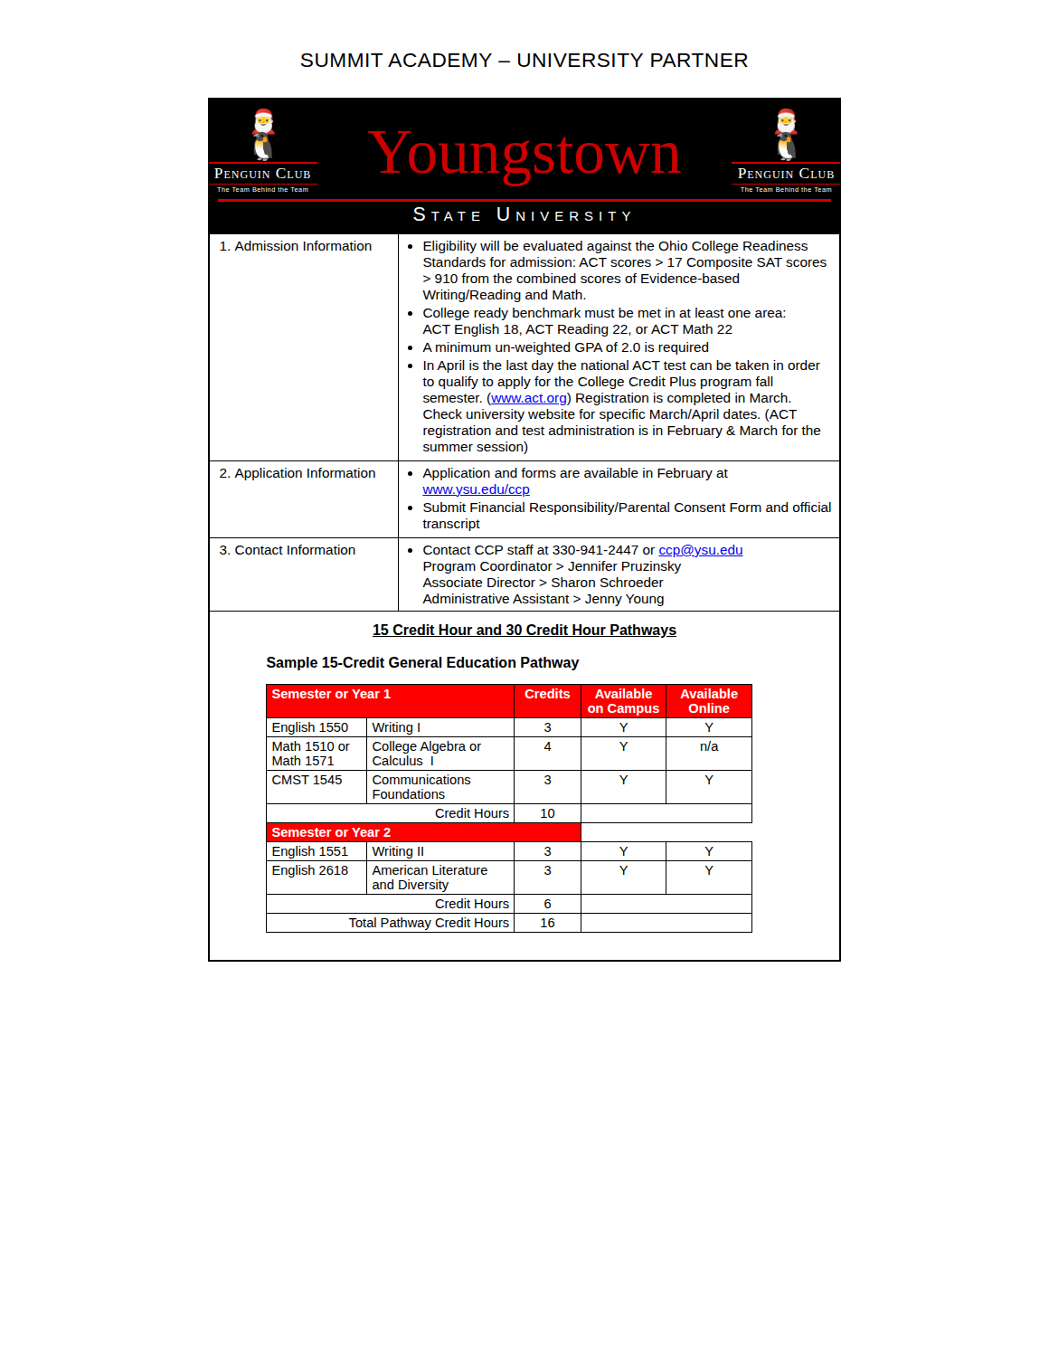SUMMIT ACADEMY – UNIVERSITY PARTNER
🎅
🐧
Penguin Club
The Team Behind the Team
Youngstown
🎅
🐧
Penguin Club
The Team Behind the Team
State University
| Admission Information | Eligibility will be evaluated against the Ohio College Readiness Standards for admission: ACT scores > 17 Composite SAT scores > 910 from the combined scores of Evidence-based Writing/Reading and Math. College ready benchmark must be met in at least one area: ACT English 18, ACT Reading 22, or ACT Math 22 A minimum un-weighted GPA of 2.0 is required In April is the last day the national ACT test can be taken in order to qualify to apply for the College Credit Plus program fall semester. ( www.act.org ) Registration is completed in March. Check university website for specific March/April dates. (ACT registration and test administration is in February & March for the summer session) |
| Application Information | Application and forms are available in February at www.ysu.edu/ccp Submit Financial Responsibility/Parental Consent Form and official transcript |
| Contact Information | Contact CCP staff at 330-941-2447 or ccp@ysu.edu Program Coordinator > Jennifer Pruzinsky Associate Director > Sharon Schroeder Administrative Assistant > Jenny Young |
15 Credit Hour and 30 Credit Hour Pathways
Sample 15-Credit General Education Pathway
| Semester or Year 1 | Credits | Available on Campus | Available Online |
| English 1550 | Writing I | 3 | Y | Y |
| Math 1510 or Math 1571 | College Algebra or Calculus I | 4 | Y | n/a |
| CMST 1545 | Communications Foundations | 3 | Y | Y |
| Credit Hours | 10 | |
| Semester or Year 2 | |
| English 1551 | Writing II | 3 | Y | Y |
| English 2618 | American Literature and Diversity | 3 | Y | Y |
| Credit Hours | 6 | |
| Total Pathway Credit Hours | 16 | |